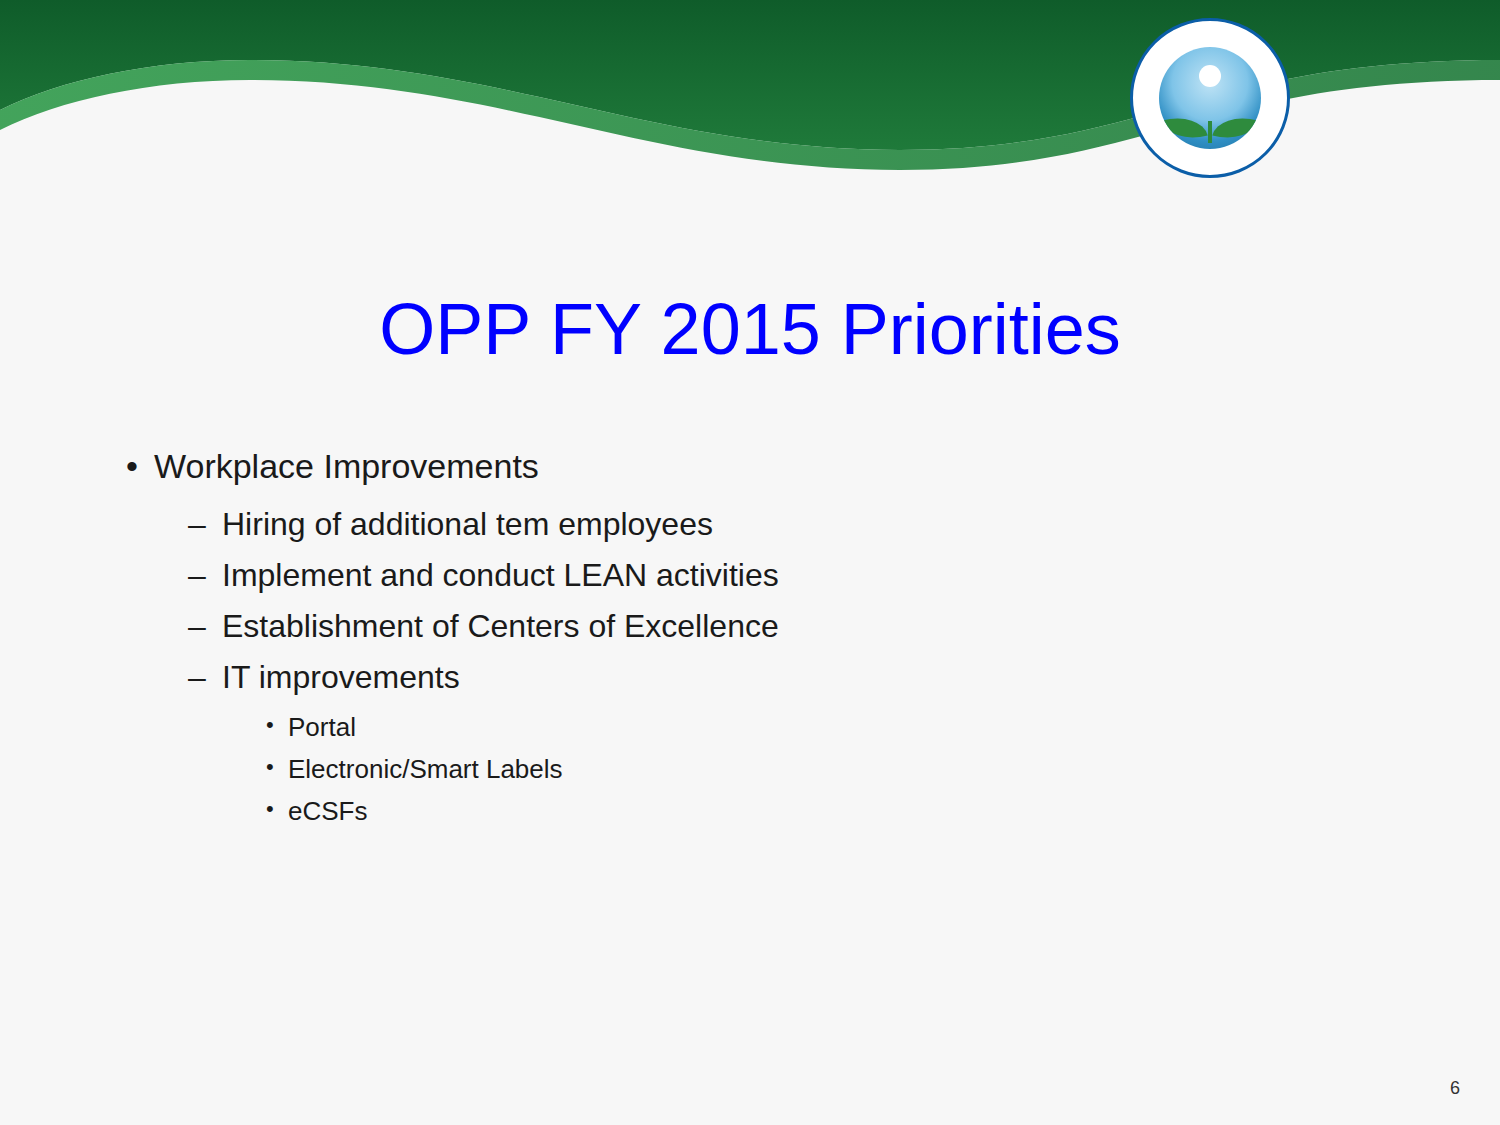OPP FY 2015 Priorities
Workplace Improvements
Hiring of additional tem employees
Implement and conduct LEAN activities
Establishment of Centers of Excellence
IT improvements
Portal
Electronic/Smart Labels
eCSFs
6